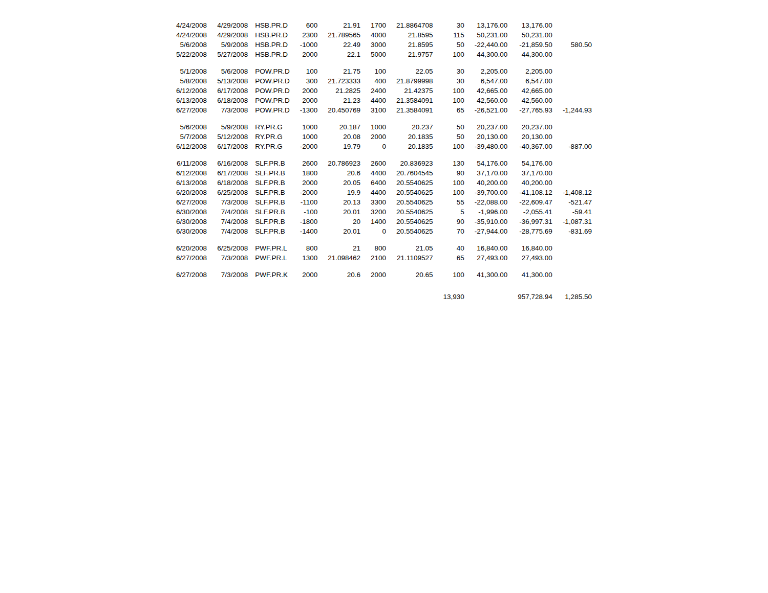| 4/24/2008 | 4/29/2008 | HSB.PR.D | 600 | 21.91 | 1700 | 21.8864708 | 30 | 13,176.00 | 13,176.00 | |
| 4/24/2008 | 4/29/2008 | HSB.PR.D | 2300 | 21.789565 | 4000 | 21.8595 | 115 | 50,231.00 | 50,231.00 | |
| 5/6/2008 | 5/9/2008 | HSB.PR.D | -1000 | 22.49 | 3000 | 21.8595 | 50 | -22,440.00 | -21,859.50 | 580.50 |
| 5/22/2008 | 5/27/2008 | HSB.PR.D | 2000 | 22.1 | 5000 | 21.9757 | 100 | 44,300.00 | 44,300.00 | |
| 5/1/2008 | 5/6/2008 | POW.PR.D | 100 | 21.75 | 100 | 22.05 | 30 | 2,205.00 | 2,205.00 | |
| 5/8/2008 | 5/13/2008 | POW.PR.D | 300 | 21.723333 | 400 | 21.8799998 | 30 | 6,547.00 | 6,547.00 | |
| 6/12/2008 | 6/17/2008 | POW.PR.D | 2000 | 21.2825 | 2400 | 21.42375 | 100 | 42,665.00 | 42,665.00 | |
| 6/13/2008 | 6/18/2008 | POW.PR.D | 2000 | 21.23 | 4400 | 21.3584091 | 100 | 42,560.00 | 42,560.00 | |
| 6/27/2008 | 7/3/2008 | POW.PR.D | -1300 | 20.450769 | 3100 | 21.3584091 | 65 | -26,521.00 | -27,765.93 | -1,244.93 |
| 5/6/2008 | 5/9/2008 | RY.PR.G | 1000 | 20.187 | 1000 | 20.237 | 50 | 20,237.00 | 20,237.00 | |
| 5/7/2008 | 5/12/2008 | RY.PR.G | 1000 | 20.08 | 2000 | 20.1835 | 50 | 20,130.00 | 20,130.00 | |
| 6/12/2008 | 6/17/2008 | RY.PR.G | -2000 | 19.79 | 0 | 20.1835 | 100 | -39,480.00 | -40,367.00 | -887.00 |
| 6/11/2008 | 6/16/2008 | SLF.PR.B | 2600 | 20.786923 | 2600 | 20.836923 | 130 | 54,176.00 | 54,176.00 | |
| 6/12/2008 | 6/17/2008 | SLF.PR.B | 1800 | 20.6 | 4400 | 20.7604545 | 90 | 37,170.00 | 37,170.00 | |
| 6/13/2008 | 6/18/2008 | SLF.PR.B | 2000 | 20.05 | 6400 | 20.5540625 | 100 | 40,200.00 | 40,200.00 | |
| 6/20/2008 | 6/25/2008 | SLF.PR.B | -2000 | 19.9 | 4400 | 20.5540625 | 100 | -39,700.00 | -41,108.12 | -1,408.12 |
| 6/27/2008 | 7/3/2008 | SLF.PR.B | -1100 | 20.13 | 3300 | 20.5540625 | 55 | -22,088.00 | -22,609.47 | -521.47 |
| 6/30/2008 | 7/4/2008 | SLF.PR.B | -100 | 20.01 | 3200 | 20.5540625 | 5 | -1,996.00 | -2,055.41 | -59.41 |
| 6/30/2008 | 7/4/2008 | SLF.PR.B | -1800 | 20 | 1400 | 20.5540625 | 90 | -35,910.00 | -36,997.31 | -1,087.31 |
| 6/30/2008 | 7/4/2008 | SLF.PR.B | -1400 | 20.01 | 0 | 20.5540625 | 70 | -27,944.00 | -28,775.69 | -831.69 |
| 6/20/2008 | 6/25/2008 | PWF.PR.L | 800 | 21 | 800 | 21.05 | 40 | 16,840.00 | 16,840.00 | |
| 6/27/2008 | 7/3/2008 | PWF.PR.L | 1300 | 21.098462 | 2100 | 21.1109527 | 65 | 27,493.00 | 27,493.00 | |
| 6/27/2008 | 7/3/2008 | PWF.PR.K | 2000 | 20.6 | 2000 | 20.65 | 100 | 41,300.00 | 41,300.00 | |
| | | | | | | | 13,930 | | 957,728.94 | 1,285.50 |